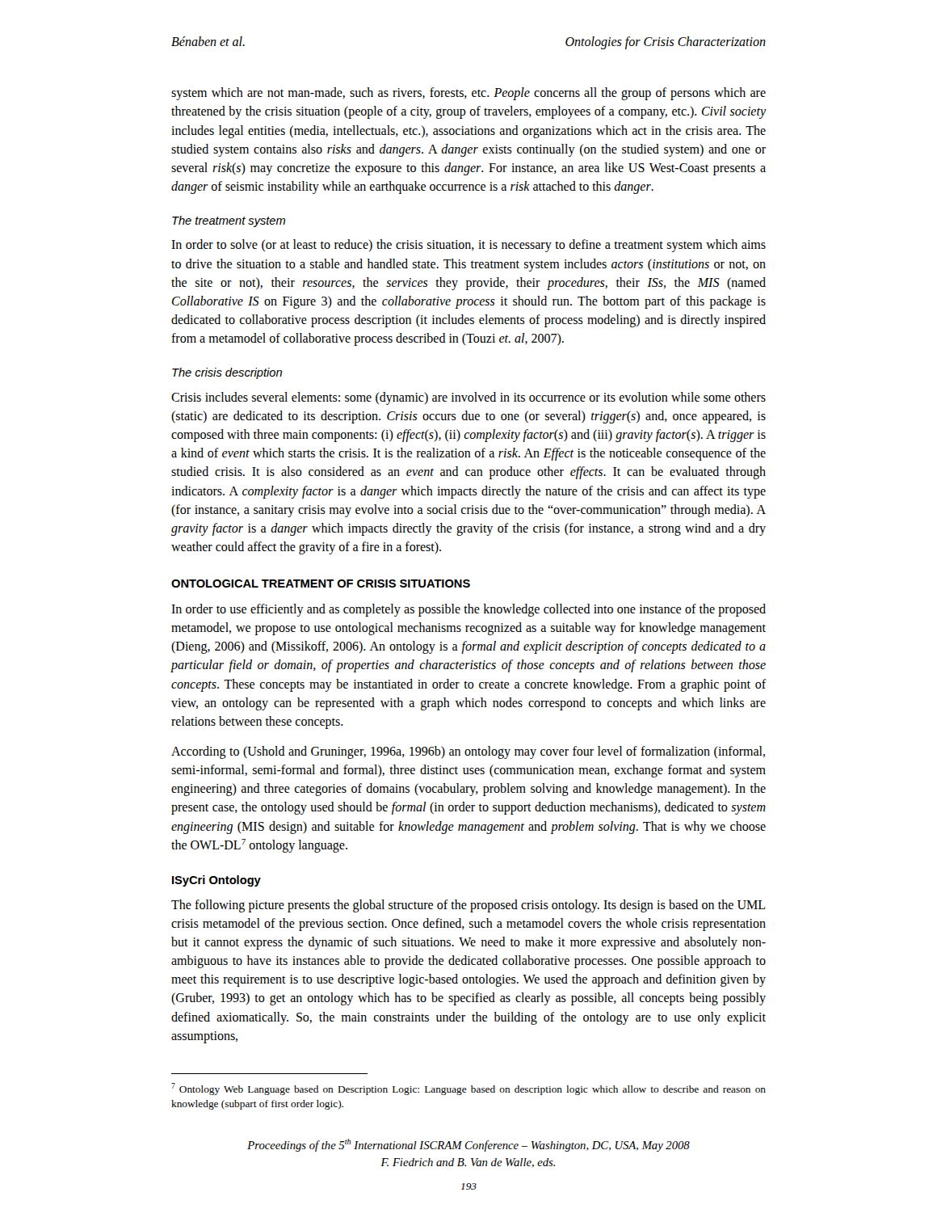Bénaben et al. Ontologies for Crisis Characterization
system which are not man-made, such as rivers, forests, etc. People concerns all the group of persons which are threatened by the crisis situation (people of a city, group of travelers, employees of a company, etc.). Civil society includes legal entities (media, intellectuals, etc.), associations and organizations which act in the crisis area. The studied system contains also risks and dangers. A danger exists continually (on the studied system) and one or several risk(s) may concretize the exposure to this danger. For instance, an area like US West-Coast presents a danger of seismic instability while an earthquake occurrence is a risk attached to this danger.
The treatment system
In order to solve (or at least to reduce) the crisis situation, it is necessary to define a treatment system which aims to drive the situation to a stable and handled state. This treatment system includes actors (institutions or not, on the site or not), their resources, the services they provide, their procedures, their ISs, the MIS (named Collaborative IS on Figure 3) and the collaborative process it should run. The bottom part of this package is dedicated to collaborative process description (it includes elements of process modeling) and is directly inspired from a metamodel of collaborative process described in (Touzi et. al, 2007).
The crisis description
Crisis includes several elements: some (dynamic) are involved in its occurrence or its evolution while some others (static) are dedicated to its description. Crisis occurs due to one (or several) trigger(s) and, once appeared, is composed with three main components: (i) effect(s), (ii) complexity factor(s) and (iii) gravity factor(s). A trigger is a kind of event which starts the crisis. It is the realization of a risk. An Effect is the noticeable consequence of the studied crisis. It is also considered as an event and can produce other effects. It can be evaluated through indicators. A complexity factor is a danger which impacts directly the nature of the crisis and can affect its type (for instance, a sanitary crisis may evolve into a social crisis due to the “over-communication” through media). A gravity factor is a danger which impacts directly the gravity of the crisis (for instance, a strong wind and a dry weather could affect the gravity of a fire in a forest).
Ontological treatment of crisis situations
In order to use efficiently and as completely as possible the knowledge collected into one instance of the proposed metamodel, we propose to use ontological mechanisms recognized as a suitable way for knowledge management (Dieng, 2006) and (Missikoff, 2006). An ontology is a formal and explicit description of concepts dedicated to a particular field or domain, of properties and characteristics of those concepts and of relations between those concepts. These concepts may be instantiated in order to create a concrete knowledge. From a graphic point of view, an ontology can be represented with a graph which nodes correspond to concepts and which links are relations between these concepts.
According to (Ushold and Gruninger, 1996a, 1996b) an ontology may cover four level of formalization (informal, semi-informal, semi-formal and formal), three distinct uses (communication mean, exchange format and system engineering) and three categories of domains (vocabulary, problem solving and knowledge management). In the present case, the ontology used should be formal (in order to support deduction mechanisms), dedicated to system engineering (MIS design) and suitable for knowledge management and problem solving. That is why we choose the OWL-DL7 ontology language.
ISyCri Ontology
The following picture presents the global structure of the proposed crisis ontology. Its design is based on the UML crisis metamodel of the previous section. Once defined, such a metamodel covers the whole crisis representation but it cannot express the dynamic of such situations. We need to make it more expressive and absolutely non-ambiguous to have its instances able to provide the dedicated collaborative processes. One possible approach to meet this requirement is to use descriptive logic-based ontologies. We used the approach and definition given by (Gruber, 1993) to get an ontology which has to be specified as clearly as possible, all concepts being possibly defined axiomatically. So, the main constraints under the building of the ontology are to use only explicit assumptions,
7 Ontology Web Language based on Description Logic: Language based on description logic which allow to describe and reason on knowledge (subpart of first order logic).
Proceedings of the 5th International ISCRAM Conference – Washington, DC, USA, May 2008
F. Fiedrich and B. Van de Walle, eds.
193